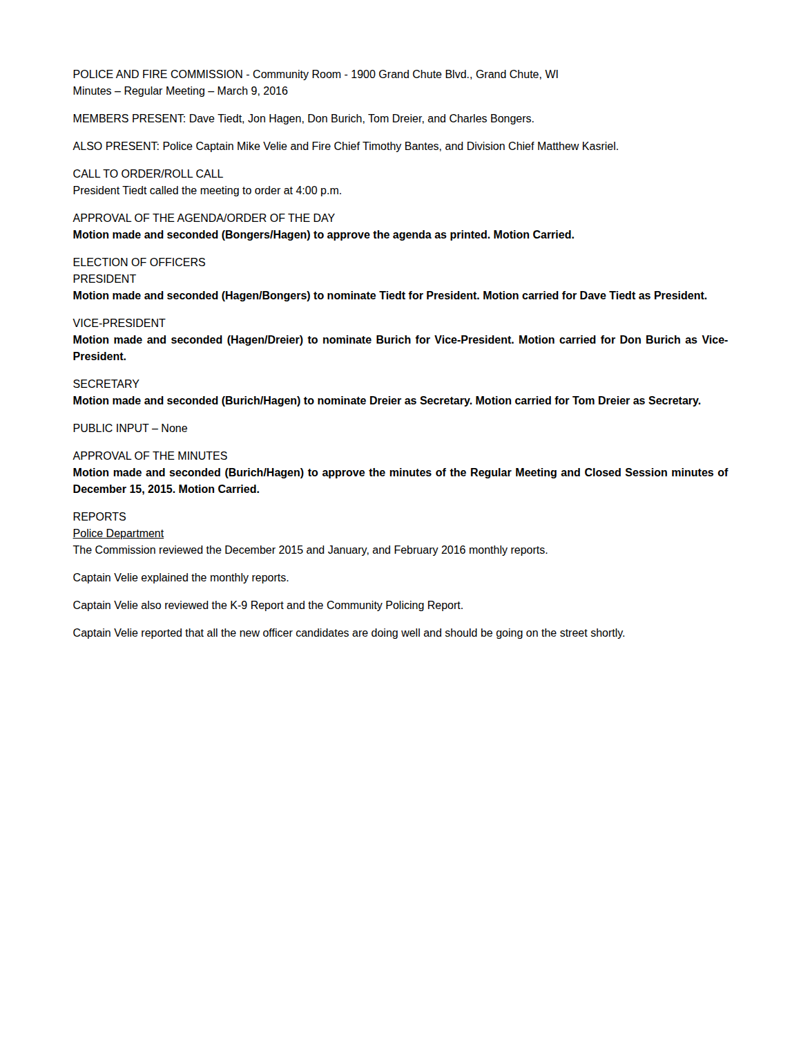POLICE AND FIRE COMMISSION - Community Room - 1900 Grand Chute Blvd., Grand Chute, WI
Minutes – Regular Meeting – March 9, 2016
MEMBERS PRESENT: Dave Tiedt, Jon Hagen, Don Burich, Tom Dreier, and Charles Bongers.
ALSO PRESENT: Police Captain Mike Velie and Fire Chief Timothy Bantes, and Division Chief Matthew Kasriel.
CALL TO ORDER/ROLL CALL
President Tiedt called the meeting to order at 4:00 p.m.
APPROVAL OF THE AGENDA/ORDER OF THE DAY
Motion made and seconded (Bongers/Hagen) to approve the agenda as printed. Motion Carried.
ELECTION OF OFFICERS
PRESIDENT
Motion made and seconded (Hagen/Bongers) to nominate Tiedt for President. Motion carried for Dave Tiedt as President.
VICE-PRESIDENT
Motion made and seconded (Hagen/Dreier) to nominate Burich for Vice-President. Motion carried for Don Burich as Vice-President.
SECRETARY
Motion made and seconded (Burich/Hagen) to nominate Dreier as Secretary. Motion carried for Tom Dreier as Secretary.
PUBLIC INPUT – None
APPROVAL OF THE MINUTES
Motion made and seconded (Burich/Hagen) to approve the minutes of the Regular Meeting and Closed Session minutes of December 15, 2015. Motion Carried.
REPORTS
Police Department
The Commission reviewed the December 2015 and January, and February 2016 monthly reports.
Captain Velie explained the monthly reports.
Captain Velie also reviewed the K-9 Report and the Community Policing Report.
Captain Velie reported that all the new officer candidates are doing well and should be going on the street shortly.